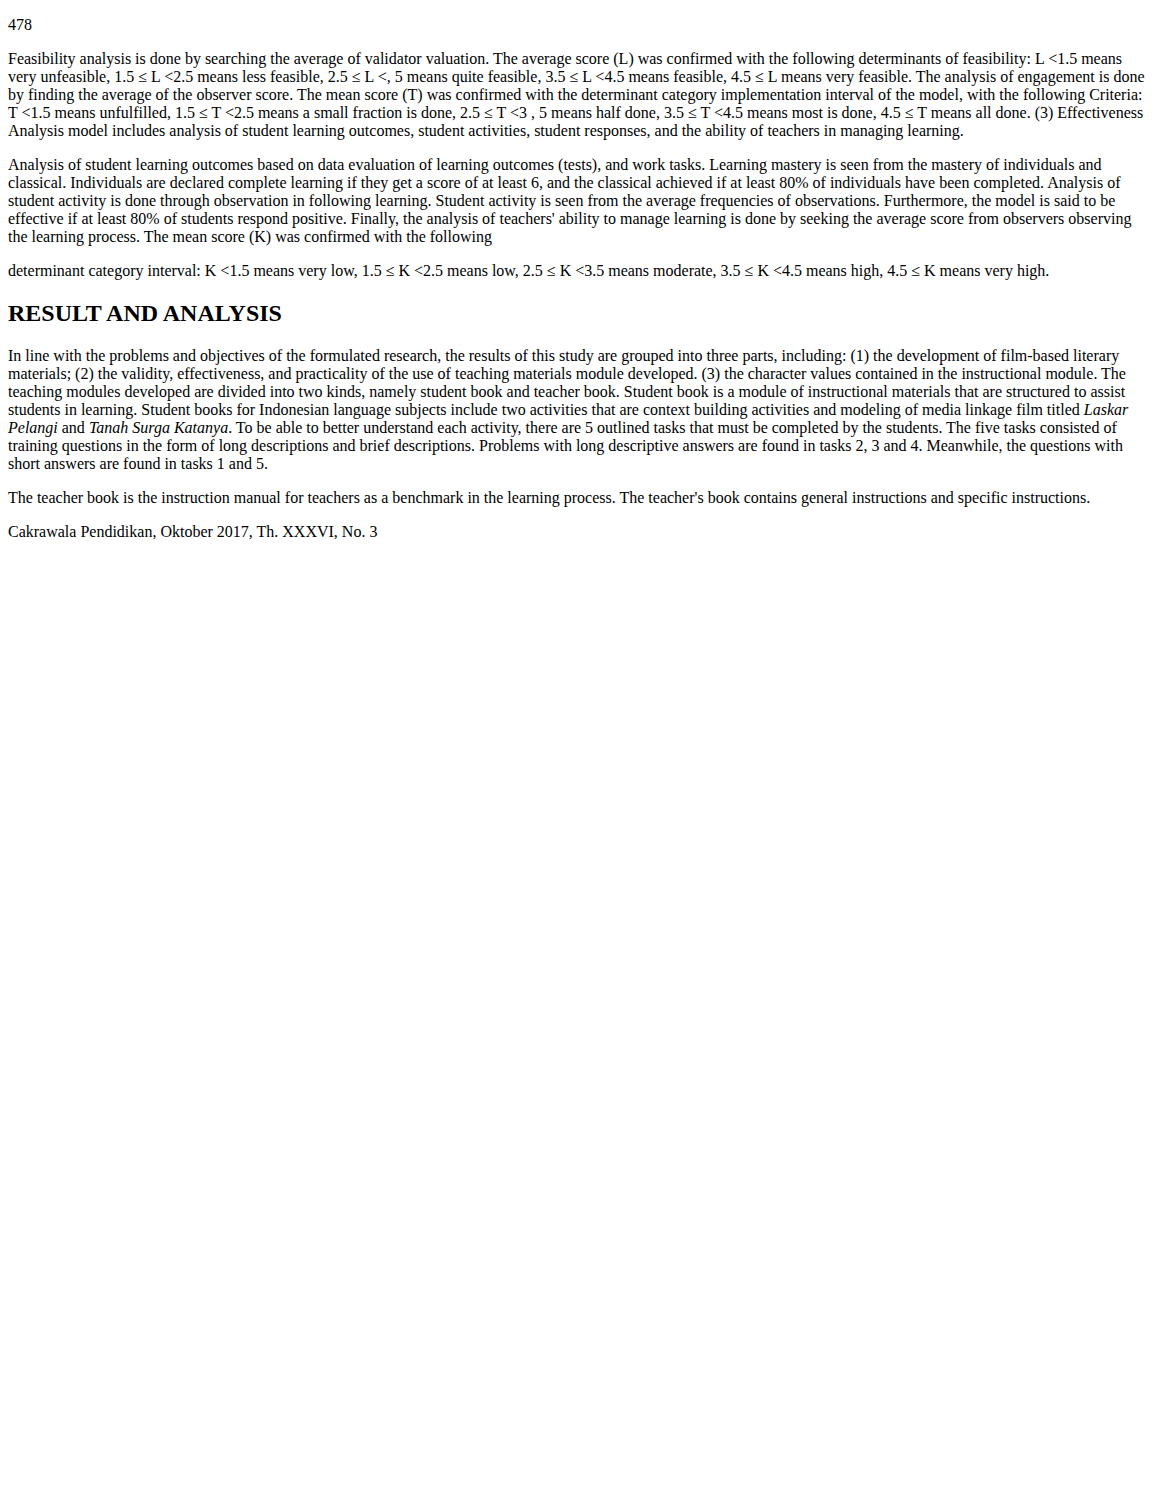478
Feasibility analysis is done by searching the average of validator valuation. The average score (L) was confirmed with the following determinants of feasibility: L <1.5 means very unfeasible, 1.5 ≤ L <2.5 means less feasible, 2.5 ≤ L <, 5 means quite feasible, 3.5 ≤ L <4.5 means feasible, 4.5 ≤ L means very feasible. The analysis of engagement is done by finding the average of the observer score. The mean score (T) was confirmed with the determinant category implementation interval of the model, with the following Criteria: T <1.5 means unfulfilled, 1.5 ≤ T <2.5 means a small fraction is done, 2.5 ≤ T <3 , 5 means half done, 3.5 ≤ T <4.5 means most is done, 4.5 ≤ T means all done. (3) Effectiveness Analysis model includes analysis of student learning outcomes, student activities, student responses, and the ability of teachers in managing learning.
Analysis of student learning outcomes based on data evaluation of learning outcomes (tests), and work tasks. Learning mastery is seen from the mastery of individuals and classical. Individuals are declared complete learning if they get a score of at least 6, and the classical achieved if at least 80% of individuals have been completed. Analysis of student activity is done through observation in following learning. Student activity is seen from the average frequencies of observations. Furthermore, the model is said to be effective if at least 80% of students respond positive. Finally, the analysis of teachers' ability to manage learning is done by seeking the average score from observers observing the learning process. The mean score (K) was confirmed with the following
determinant category interval: K <1.5 means very low, 1.5 ≤ K <2.5 means low, 2.5 ≤ K <3.5 means moderate, 3.5 ≤ K <4.5 means high, 4.5 ≤ K means very high.
RESULT AND ANALYSIS
In line with the problems and objectives of the formulated research, the results of this study are grouped into three parts, including: (1) the development of film-based literary materials; (2) the validity, effectiveness, and practicality of the use of teaching materials module developed. (3) the character values contained in the instructional module. The teaching modules developed are divided into two kinds, namely student book and teacher book. Student book is a module of instructional materials that are structured to assist students in learning. Student books for Indonesian language subjects include two activities that are context building activities and modeling of media linkage film titled Laskar Pelangi and Tanah Surga Katanya. To be able to better understand each activity, there are 5 outlined tasks that must be completed by the students. The five tasks consisted of training questions in the form of long descriptions and brief descriptions. Problems with long descriptive answers are found in tasks 2, 3 and 4. Meanwhile, the questions with short answers are found in tasks 1 and 5.
The teacher book is the instruction manual for teachers as a benchmark in the learning process. The teacher's book contains general instructions and specific instructions.
Cakrawala Pendidikan, Oktober 2017, Th. XXXVI, No. 3